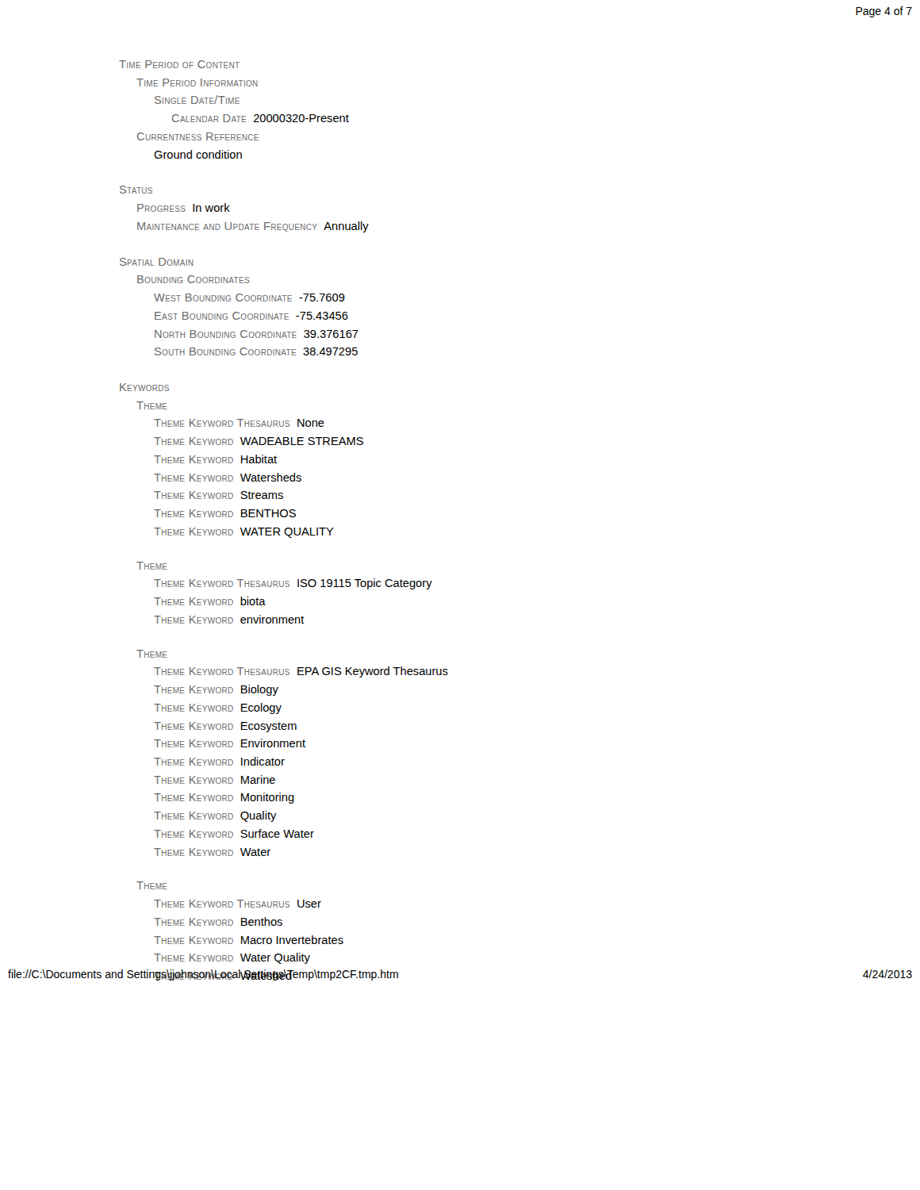Page 4 of 7
Time Period of Content
Time Period Information
Single Date/Time
Calendar Date 20000320-Present
Currentness Reference
Ground condition
Status
Progress In work
Maintenance and Update Frequency Annually
Spatial Domain
Bounding Coordinates
West Bounding Coordinate -75.7609
East Bounding Coordinate -75.43456
North Bounding Coordinate 39.376167
South Bounding Coordinate 38.497295
Keywords
Theme
Theme Keyword Thesaurus None
Theme Keyword WADEABLE STREAMS
Theme Keyword Habitat
Theme Keyword Watersheds
Theme Keyword Streams
Theme Keyword BENTHOS
Theme Keyword WATER QUALITY
Theme
Theme Keyword Thesaurus ISO 19115 Topic Category
Theme Keyword biota
Theme Keyword environment
Theme
Theme Keyword Thesaurus EPA GIS Keyword Thesaurus
Theme Keyword Biology
Theme Keyword Ecology
Theme Keyword Ecosystem
Theme Keyword Environment
Theme Keyword Indicator
Theme Keyword Marine
Theme Keyword Monitoring
Theme Keyword Quality
Theme Keyword Surface Water
Theme Keyword Water
Theme
Theme Keyword Thesaurus User
Theme Keyword Benthos
Theme Keyword Macro Invertebrates
Theme Keyword Water Quality
Theme Keyword Wateshed
file://C:\Documents and Settings\jjohnson\Local Settings\Temp\tmp2CF.tmp.htm 4/24/2013